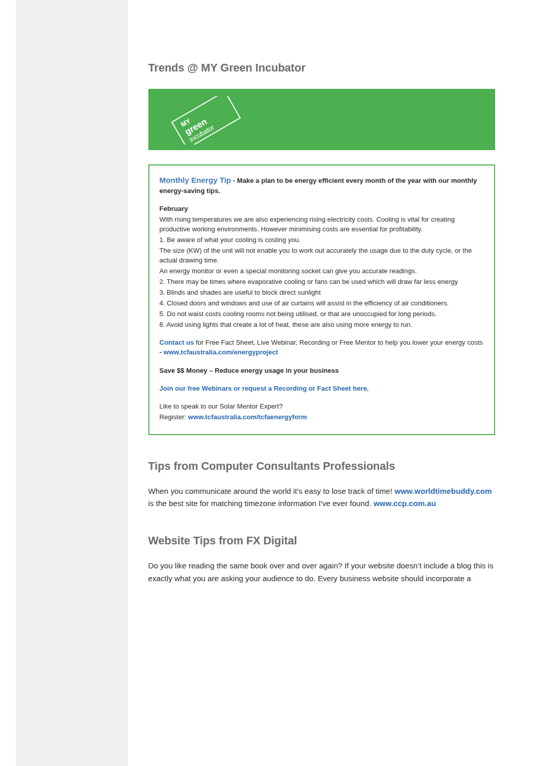Trends @ MY Green Incubator
MY green incubator
Monthly Energy Tip - Make a plan to be energy efficient every month of the year with our monthly energy-saving tips.
February
With rising temperatures we are also experiencing rising electricity costs. Cooling is vital for creating productive working environments. However minimising costs are essential for profitability.
1. Be aware of what your cooling is costing you.
The size (KW) of the unit will not enable you to work out accurately the usage due to the duty cycle, or the actual drawing time.
An energy monitor or even a special monitoring socket can give you accurate readings.
2. There may be times where evaporative cooling or fans can be used which will draw far less energy
3. Blinds and shades are useful to block direct sunlight
4. Closed doors and windows and use of air curtains will assist in the efficiency of air conditioners.
5. Do not waist costs cooling rooms not being utilised, or that are unoccupied for long periods.
6. Avoid using lights that create a lot of heat, these are also using more energy to run.
Contact us for Free Fact Sheet, Live Webinar, Recording or Free Mentor to help you lower your energy costs - www.tcfaustralia.com/energyproject
Save $$ Money – Reduce energy usage in your business
Join our free Webinars or request a Recording or Fact Sheet here.
Like to speak to our Solar Mentor Expert?
Register: www.tcfaustralia.com/tcfaenergyform
Tips from Computer Consultants Professionals
When you communicate around the world it's easy to lose track of time! www.worldtimebuddy.com is the best site for matching timezone information I've ever found. www.ccp.com.au
Website Tips from FX Digital
Do you like reading the same book over and over again? If your website doesn’t include a blog this is exactly what you are asking your audience to do. Every business website should incorporate a